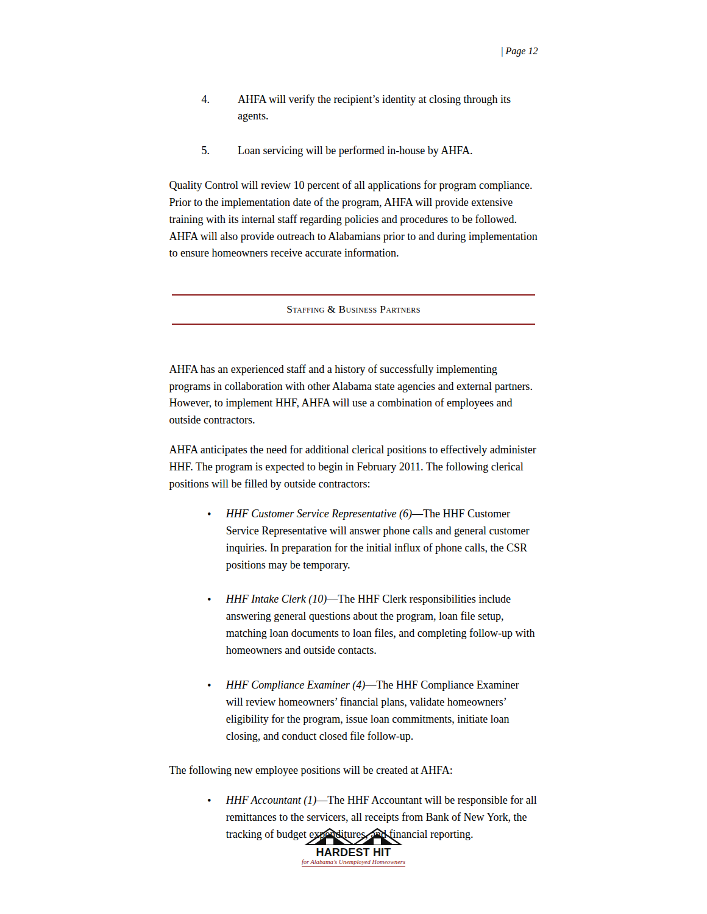| Page 12
4. AHFA will verify the recipient’s identity at closing through its agents.
5. Loan servicing will be performed in-house by AHFA.
Quality Control will review 10 percent of all applications for program compliance. Prior to the implementation date of the program, AHFA will provide extensive training with its internal staff regarding policies and procedures to be followed. AHFA will also provide outreach to Alabamians prior to and during implementation to ensure homeowners receive accurate information.
Staffing & Business Partners
AHFA has an experienced staff and a history of successfully implementing programs in collaboration with other Alabama state agencies and external partners. However, to implement HHF, AHFA will use a combination of employees and outside contractors.
AHFA anticipates the need for additional clerical positions to effectively administer HHF. The program is expected to begin in February 2011. The following clerical positions will be filled by outside contractors:
HHF Customer Service Representative (6)—The HHF Customer Service Representative will answer phone calls and general customer inquiries. In preparation for the initial influx of phone calls, the CSR positions may be temporary.
HHF Intake Clerk (10)—The HHF Clerk responsibilities include answering general questions about the program, loan file setup, matching loan documents to loan files, and completing follow-up with homeowners and outside contacts.
HHF Compliance Examiner (4)—The HHF Compliance Examiner will review homeowners’ financial plans, validate homeowners’ eligibility for the program, issue loan commitments, initiate loan closing, and conduct closed file follow-up.
The following new employee positions will be created at AHFA:
HHF Accountant (1)—The HHF Accountant will be responsible for all remittances to the servicers, all receipts from Bank of New York, the tracking of budget expenditures, and financial reporting.
HARDEST HIT
for Alabama’s Unemployed Homeowners